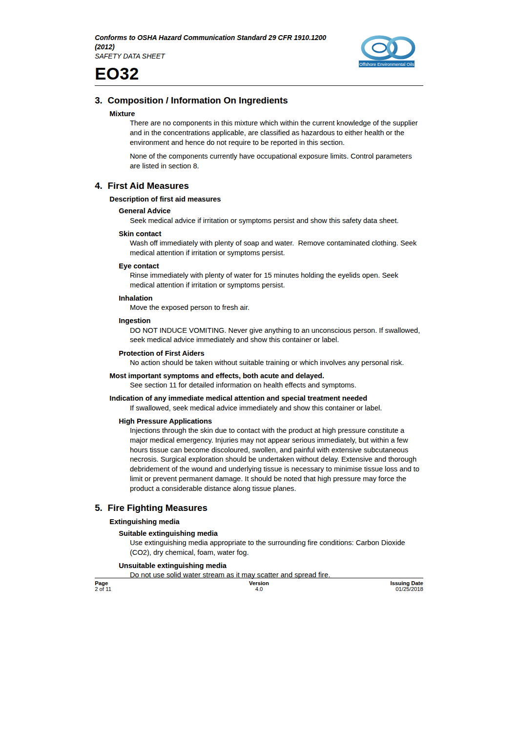Conforms to OSHA Hazard Communication Standard 29 CFR 1910.1200 (2012)
SAFETY DATA SHEET
EO32
Offshore Environmental Oils
3. Composition / Information On Ingredients
Mixture
There are no components in this mixture which within the current knowledge of the supplier and in the concentrations applicable, are classified as hazardous to either health or the environment and hence do not require to be reported in this section.
None of the components currently have occupational exposure limits. Control parameters are listed in section 8.
4. First Aid Measures
Description of first aid measures
General Advice
Seek medical advice if irritation or symptoms persist and show this safety data sheet.
Skin contact
Wash off immediately with plenty of soap and water. Remove contaminated clothing. Seek medical attention if irritation or symptoms persist.
Eye contact
Rinse immediately with plenty of water for 15 minutes holding the eyelids open. Seek medical attention if irritation or symptoms persist.
Inhalation
Move the exposed person to fresh air.
Ingestion
DO NOT INDUCE VOMITING. Never give anything to an unconscious person. If swallowed, seek medical advice immediately and show this container or label.
Protection of First Aiders
No action should be taken without suitable training or which involves any personal risk.
Most important symptoms and effects, both acute and delayed.
See section 11 for detailed information on health effects and symptoms.
Indication of any immediate medical attention and special treatment needed
If swallowed, seek medical advice immediately and show this container or label.
High Pressure Applications
Injections through the skin due to contact with the product at high pressure constitute a major medical emergency. Injuries may not appear serious immediately, but within a few hours tissue can become discoloured, swollen, and painful with extensive subcutaneous necrosis. Surgical exploration should be undertaken without delay. Extensive and thorough debridement of the wound and underlying tissue is necessary to minimise tissue loss and to limit or prevent permanent damage. It should be noted that high pressure may force the product a considerable distance along tissue planes.
5. Fire Fighting Measures
Extinguishing media
Suitable extinguishing media
Use extinguishing media appropriate to the surrounding fire conditions: Carbon Dioxide (CO2), dry chemical, foam, water fog.
Unsuitable extinguishing media
Do not use solid water stream as it may scatter and spread fire.
Page
2 of 11
Version
4.0
Issuing Date
01/25/2018